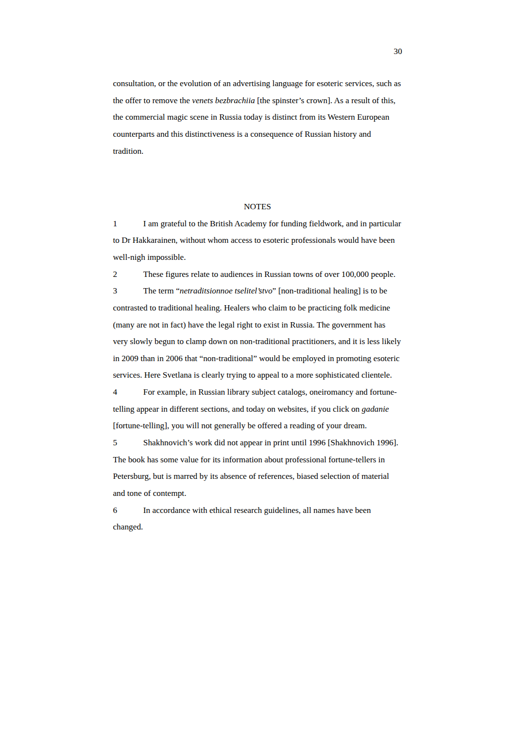30
consultation, or the evolution of an advertising language for esoteric services, such as the offer to remove the venets bezbrachiia [the spinster’s crown]. As a result of this, the commercial magic scene in Russia today is distinct from its Western European counterparts and this distinctiveness is a consequence of Russian history and tradition.
NOTES
1 I am grateful to the British Academy for funding fieldwork, and in particular to Dr Hakkarainen, without whom access to esoteric professionals would have been well-nigh impossible.
2 These figures relate to audiences in Russian towns of over 100,000 people.
3 The term “netraditsionnoe tselitel’stvo” [non-traditional healing] is to be contrasted to traditional healing. Healers who claim to be practicing folk medicine (many are not in fact) have the legal right to exist in Russia. The government has very slowly begun to clamp down on non-traditional practitioners, and it is less likely in 2009 than in 2006 that “non-traditional” would be employed in promoting esoteric services. Here Svetlana is clearly trying to appeal to a more sophisticated clientele.
4 For example, in Russian library subject catalogs, oneiromancy and fortune-telling appear in different sections, and today on websites, if you click on gadanie [fortune-telling], you will not generally be offered a reading of your dream.
5 Shakhnovich’s work did not appear in print until 1996 [Shakhnovich 1996]. The book has some value for its information about professional fortune-tellers in Petersburg, but is marred by its absence of references, biased selection of material and tone of contempt.
6 In accordance with ethical research guidelines, all names have been changed.